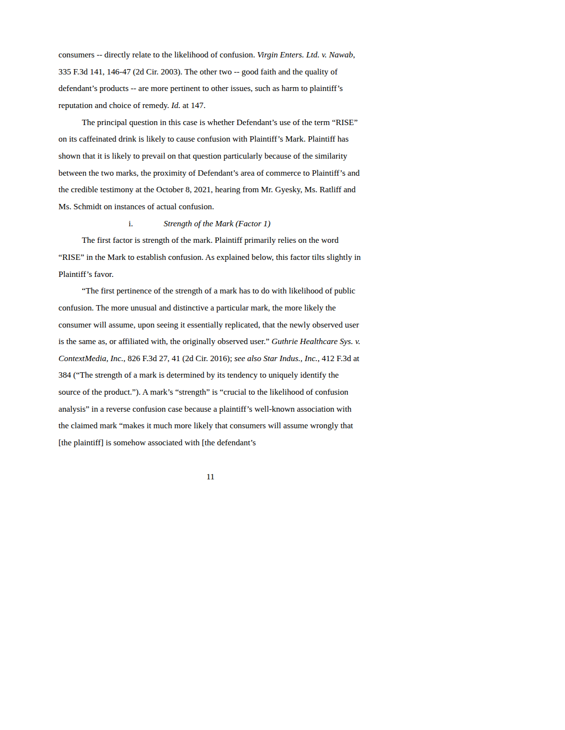consumers -- directly relate to the likelihood of confusion. Virgin Enters. Ltd. v. Nawab, 335 F.3d 141, 146-47 (2d Cir. 2003). The other two -- good faith and the quality of defendant’s products -- are more pertinent to other issues, such as harm to plaintiff’s reputation and choice of remedy. Id. at 147.
The principal question in this case is whether Defendant’s use of the term “RISE” on its caffeinated drink is likely to cause confusion with Plaintiff’s Mark. Plaintiff has shown that it is likely to prevail on that question particularly because of the similarity between the two marks, the proximity of Defendant’s area of commerce to Plaintiff’s and the credible testimony at the October 8, 2021, hearing from Mr. Gyesky, Ms. Ratliff and Ms. Schmidt on instances of actual confusion.
i. Strength of the Mark (Factor 1)
The first factor is strength of the mark. Plaintiff primarily relies on the word “RISE” in the Mark to establish confusion. As explained below, this factor tilts slightly in Plaintiff’s favor.
“The first pertinence of the strength of a mark has to do with likelihood of public confusion. The more unusual and distinctive a particular mark, the more likely the consumer will assume, upon seeing it essentially replicated, that the newly observed user is the same as, or affiliated with, the originally observed user.” Guthrie Healthcare Sys. v. ContextMedia, Inc., 826 F.3d 27, 41 (2d Cir. 2016); see also Star Indus., Inc., 412 F.3d at 384 (“The strength of a mark is determined by its tendency to uniquely identify the source of the product.”). A mark’s “strength” is “crucial to the likelihood of confusion analysis” in a reverse confusion case because a plaintiff’s well-known association with the claimed mark “makes it much more likely that consumers will assume wrongly that [the plaintiff] is somehow associated with [the defendant’s
11